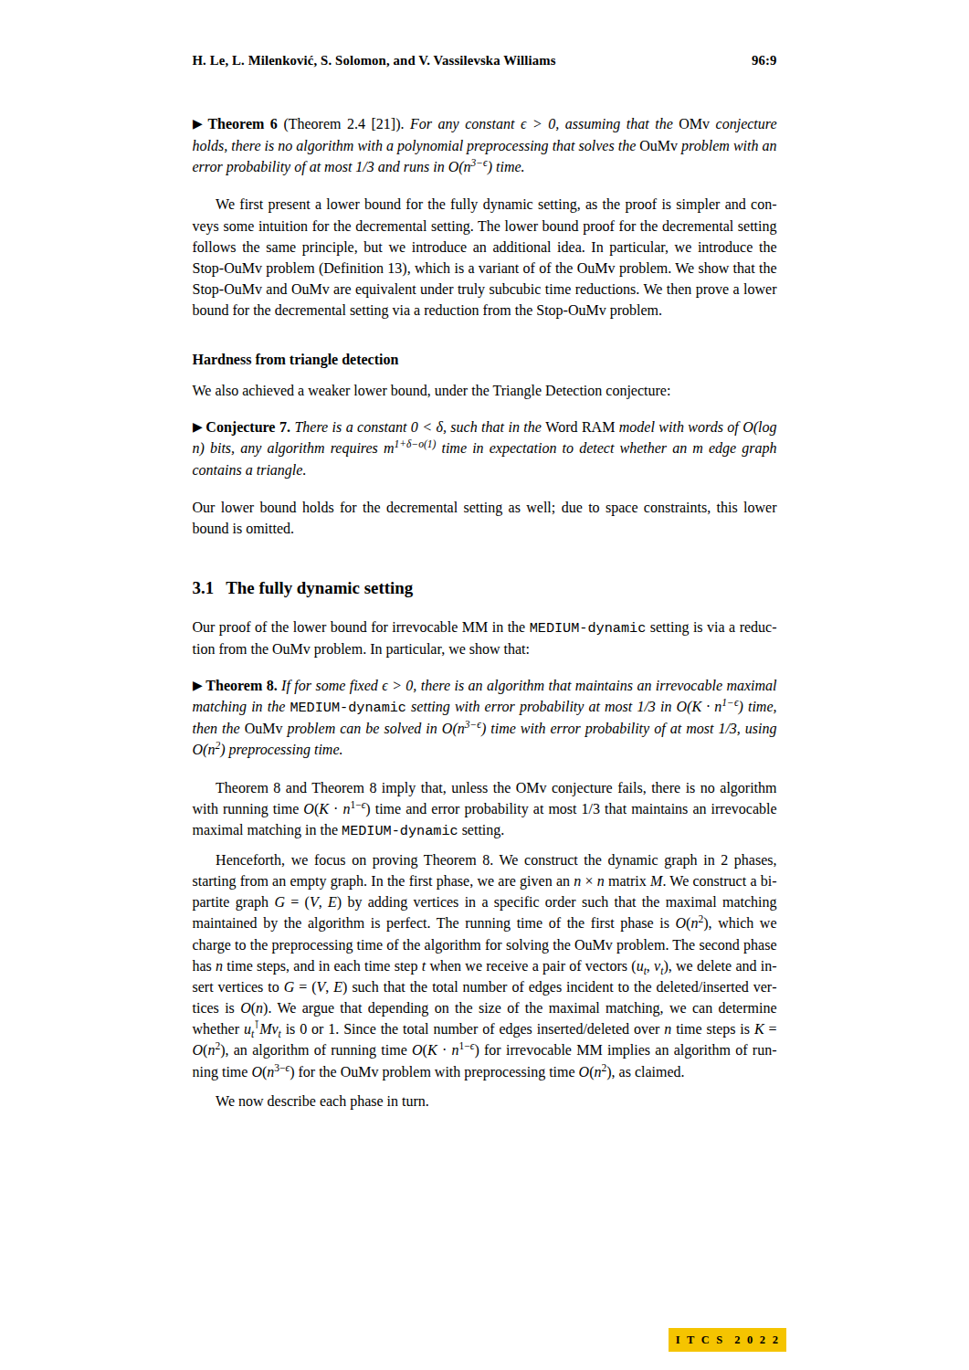H. Le, L. Milenković, S. Solomon, and V. Vassilevska Williams 96:9
▶Theorem 6 (Theorem 2.4 [21]). For any constant ϵ > 0, assuming that the OMv conjecture holds, there is no algorithm with a polynomial preprocessing that solves the OuMv problem with an error probability of at most 1/3 and runs in O(n3−ϵ) time.
We first present a lower bound for the fully dynamic setting, as the proof is simpler and conveys some intuition for the decremental setting. The lower bound proof for the decremental setting follows the same principle, but we introduce an additional idea. In particular, we introduce the Stop-OuMv problem (Definition 13), which is a variant of of the OuMv problem. We show that the Stop-OuMv and OuMv are equivalent under truly subcubic time reductions. We then prove a lower bound for the decremental setting via a reduction from the Stop-OuMv problem.
Hardness from triangle detection
We also achieved a weaker lower bound, under the Triangle Detection conjecture:
▶Conjecture 7. There is a constant 0 < δ, such that in the Word RAM model with words of O(log n) bits, any algorithm requires m1+δ−o(1) time in expectation to detect whether an m edge graph contains a triangle.
Our lower bound holds for the decremental setting as well; due to space constraints, this lower bound is omitted.
3.1 The fully dynamic setting
Our proof of the lower bound for irrevocable MM in the MEDIUM-dynamic setting is via a reduction from the OuMv problem. In particular, we show that:
▶Theorem 8. If for some fixed ϵ > 0, there is an algorithm that maintains an irrevocable maximal matching in the MEDIUM-dynamic setting with error probability at most 1/3 in O(K · n1−ϵ) time, then the OuMv problem can be solved in O(n3−ϵ) time with error probability of at most 1/3, using O(n2) preprocessing time.
Theorem 8 and Theorem 8 imply that, unless the OMv conjecture fails, there is no algorithm with running time O(K · n1−ϵ) time and error probability at most 1/3 that maintains an irrevocable maximal matching in the MEDIUM-dynamic setting.
Henceforth, we focus on proving Theorem 8. We construct the dynamic graph in 2 phases, starting from an empty graph. In the first phase, we are given an n × n matrix M. We construct a bipartite graph G = (V, E) by adding vertices in a specific order such that the maximal matching maintained by the algorithm is perfect. The running time of the first phase is O(n2), which we charge to the preprocessing time of the algorithm for solving the OuMv problem. The second phase has n time steps, and in each time step t when we receive a pair of vectors (ut, vt), we delete and insert vertices to G = (V, E) such that the total number of edges incident to the deleted/inserted vertices is O(n). We argue that depending on the size of the maximal matching, we can determine whether ut⊺Mvt is 0 or 1. Since the total number of edges inserted/deleted over n time steps is K = O(n2), an algorithm of running time O(K · n1−ϵ) for irrevocable MM implies an algorithm of running time O(n3−ϵ) for the OuMv problem with preprocessing time O(n2), as claimed.
We now describe each phase in turn.
I T C S 2 0 2 2